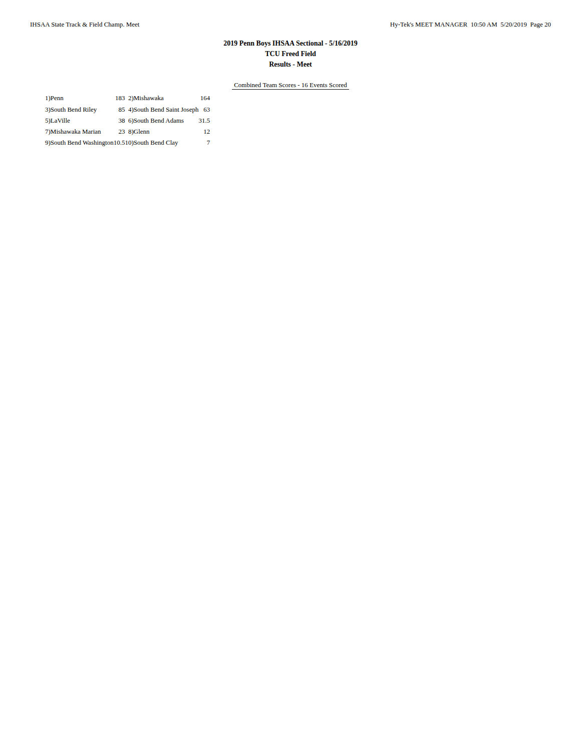IHSAA State Track & Field Champ. Meet
Hy-Tek's MEET MANAGER 10:50 AM 5/20/2019 Page 20
2019 Penn Boys IHSAA Sectional - 5/16/2019
TCU Freed Field
Results - Meet
Combined Team Scores - 16 Events Scored
| 1) | Penn | 183 | 2) | Mishawaka | 164 |
| 3) | South Bend Riley | 85 | 4) | South Bend Saint Joseph | 63 |
| 5) | LaVille | 38 | 6) | South Bend Adams | 31.5 |
| 7) | Mishawaka Marian | 23 | 8) | Glenn | 12 |
| 9) | South Bend Washington | 10.5 | 10) | South Bend Clay | 7 |